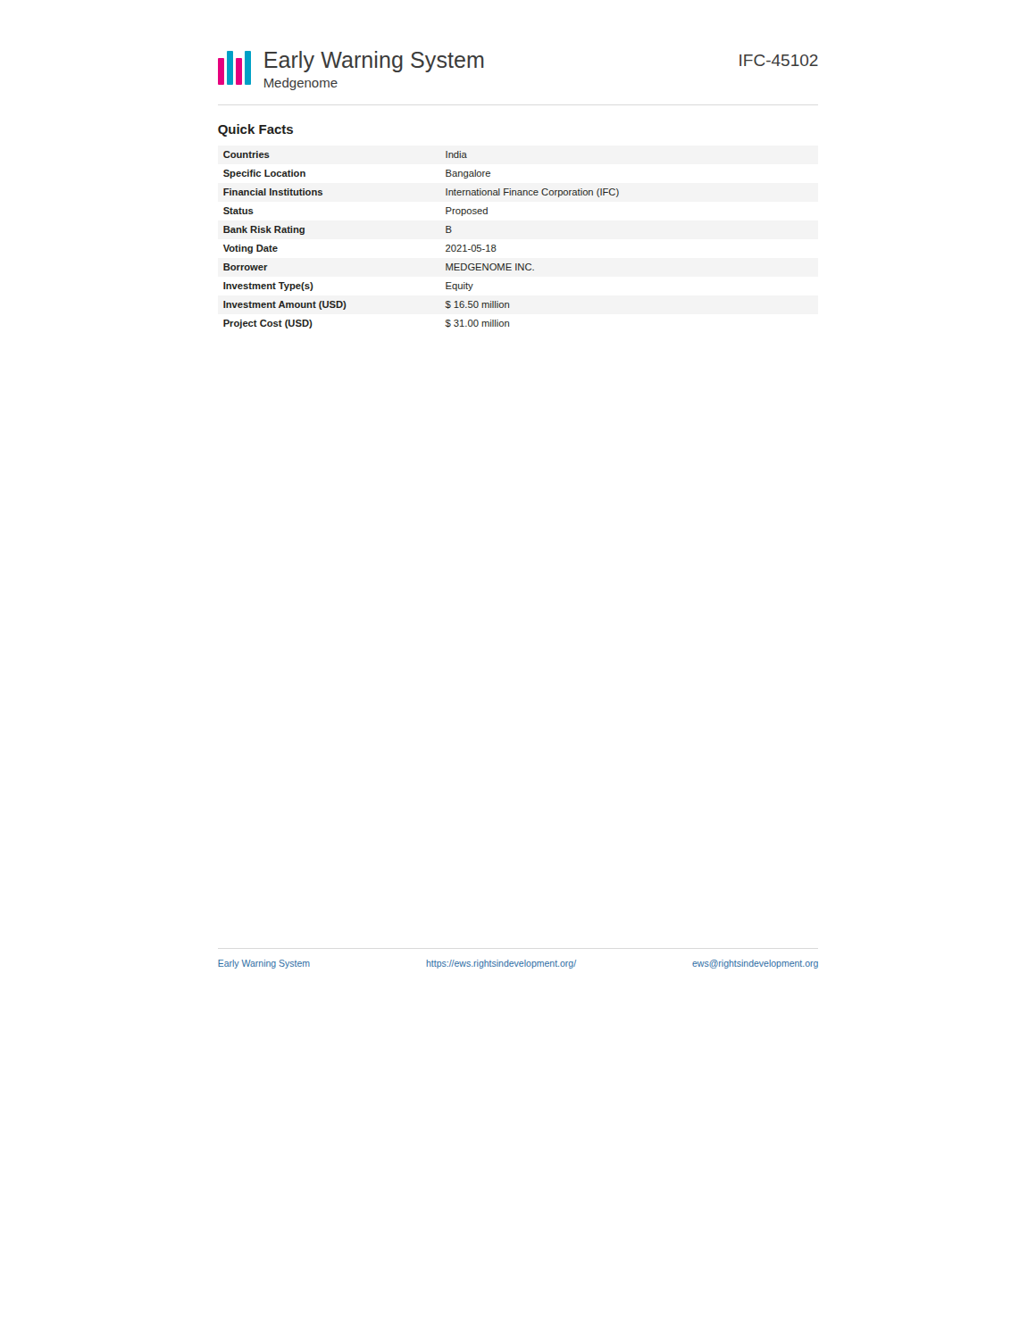Early Warning System
Medgenome
IFC-45102
Quick Facts
| Countries | India |
| Specific Location | Bangalore |
| Financial Institutions | International Finance Corporation (IFC) |
| Status | Proposed |
| Bank Risk Rating | B |
| Voting Date | 2021-05-18 |
| Borrower | MEDGENOME INC. |
| Investment Type(s) | Equity |
| Investment Amount (USD) | $ 16.50 million |
| Project Cost (USD) | $ 31.00 million |
Early Warning System
https://ews.rightsindevelopment.org/
ews@rightsindevelopment.org